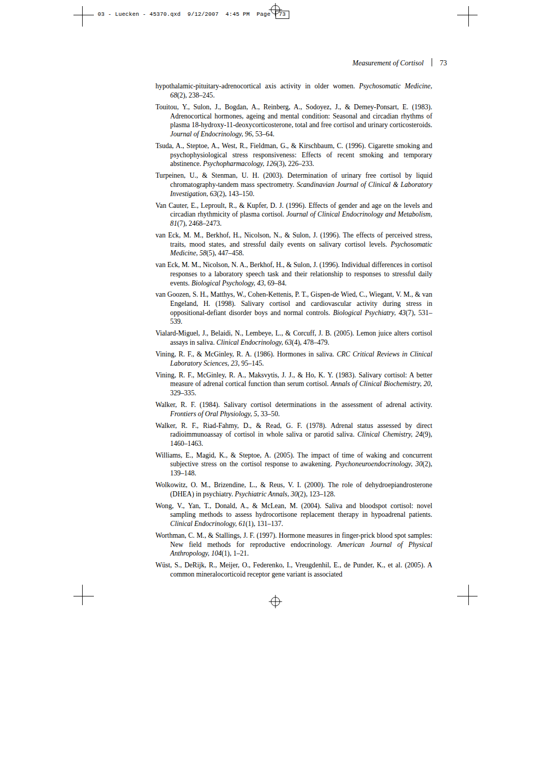03 - Luecken - 45370.qxd 9/12/2007 4:45 PM Page73
Measurement of Cortisol 73
hypothalamic-pituitary-adrenocortical axis activity in older women. Psychosomatic Medicine, 68(2), 238–245.
Touitou, Y., Sulon, J., Bogdan, A., Reinberg, A., Sodoyez, J., & Demey-Ponsart, E. (1983). Adrenocortical hormones, ageing and mental condition: Seasonal and circadian rhythms of plasma 18-hydroxy-11-deoxycorticosterone, total and free cortisol and urinary corticosteroids. Journal of Endocrinology, 96, 53–64.
Tsuda, A., Steptoe, A., West, R., Fieldman, G., & Kirschbaum, C. (1996). Cigarette smoking and psychophysiological stress responsiveness: Effects of recent smoking and temporary abstinence. Psychopharmacology, 126(3), 226–233.
Turpeinen, U., & Stenman, U. H. (2003). Determination of urinary free cortisol by liquid chromatography-tandem mass spectrometry. Scandinavian Journal of Clinical & Laboratory Investigation, 63(2), 143–150.
Van Cauter, E., Leproult, R., & Kupfer, D. J. (1996). Effects of gender and age on the levels and circadian rhythmicity of plasma cortisol. Journal of Clinical Endocrinology and Metabolism, 81(7), 2468–2473.
van Eck, M. M., Berkhof, H., Nicolson, N., & Sulon, J. (1996). The effects of perceived stress, traits, mood states, and stressful daily events on salivary cortisol levels. Psychosomatic Medicine, 58(5), 447–458.
van Eck, M. M., Nicolson, N. A., Berkhof, H., & Sulon, J. (1996). Individual differences in cortisol responses to a laboratory speech task and their relationship to responses to stressful daily events. Biological Psychology, 43, 69–84.
van Goozen, S. H., Matthys, W., Cohen-Kettenis, P. T., Gispen-de Wied, C., Wiegant, V. M., & van Engeland, H. (1998). Salivary cortisol and cardiovascular activity during stress in oppositional-defiant disorder boys and normal controls. Biological Psychiatry, 43(7), 531–539.
Vialard-Miguel, J., Belaidi, N., Lembeye, L., & Corcuff, J. B. (2005). Lemon juice alters cortisol assays in saliva. Clinical Endocrinology, 63(4), 478–479.
Vining, R. F., & McGinley, R. A. (1986). Hormones in saliva. CRC Critical Reviews in Clinical Laboratory Sciences, 23, 95–145.
Vining, R. F., McGinley, R. A., Maksvytis, J. J., & Ho, K. Y. (1983). Salivary cortisol: A better measure of adrenal cortical function than serum cortisol. Annals of Clinical Biochemistry, 20, 329–335.
Walker, R. F. (1984). Salivary cortisol determinations in the assessment of adrenal activity. Frontiers of Oral Physiology, 5, 33–50.
Walker, R. F., Riad-Fahmy, D., & Read, G. F. (1978). Adrenal status assessed by direct radioimmunoassay of cortisol in whole saliva or parotid saliva. Clinical Chemistry, 24(9), 1460–1463.
Williams, E., Magid, K., & Steptoe, A. (2005). The impact of time of waking and concurrent subjective stress on the cortisol response to awakening. Psychoneuroendocrinology, 30(2), 139–148.
Wolkowitz, O. M., Brizendine, L., & Reus, V. I. (2000). The role of dehydroepiandrosterone (DHEA) in psychiatry. Psychiatric Annals, 30(2), 123–128.
Wong, V., Yan, T., Donald, A., & McLean, M. (2004). Saliva and bloodspot cortisol: novel sampling methods to assess hydrocortisone replacement therapy in hypoadrenal patients. Clinical Endocrinology, 61(1), 131–137.
Worthman, C. M., & Stallings, J. F. (1997). Hormone measures in finger-prick blood spot samples: New field methods for reproductive endocrinology. American Journal of Physical Anthropology, 104(1), 1–21.
Wüst, S., DeRijk, R., Meijer, O., Federenko, I., Vreugdenhil, E., de Punder, K., et al. (2005). A common mineralocorticoid receptor gene variant is associated